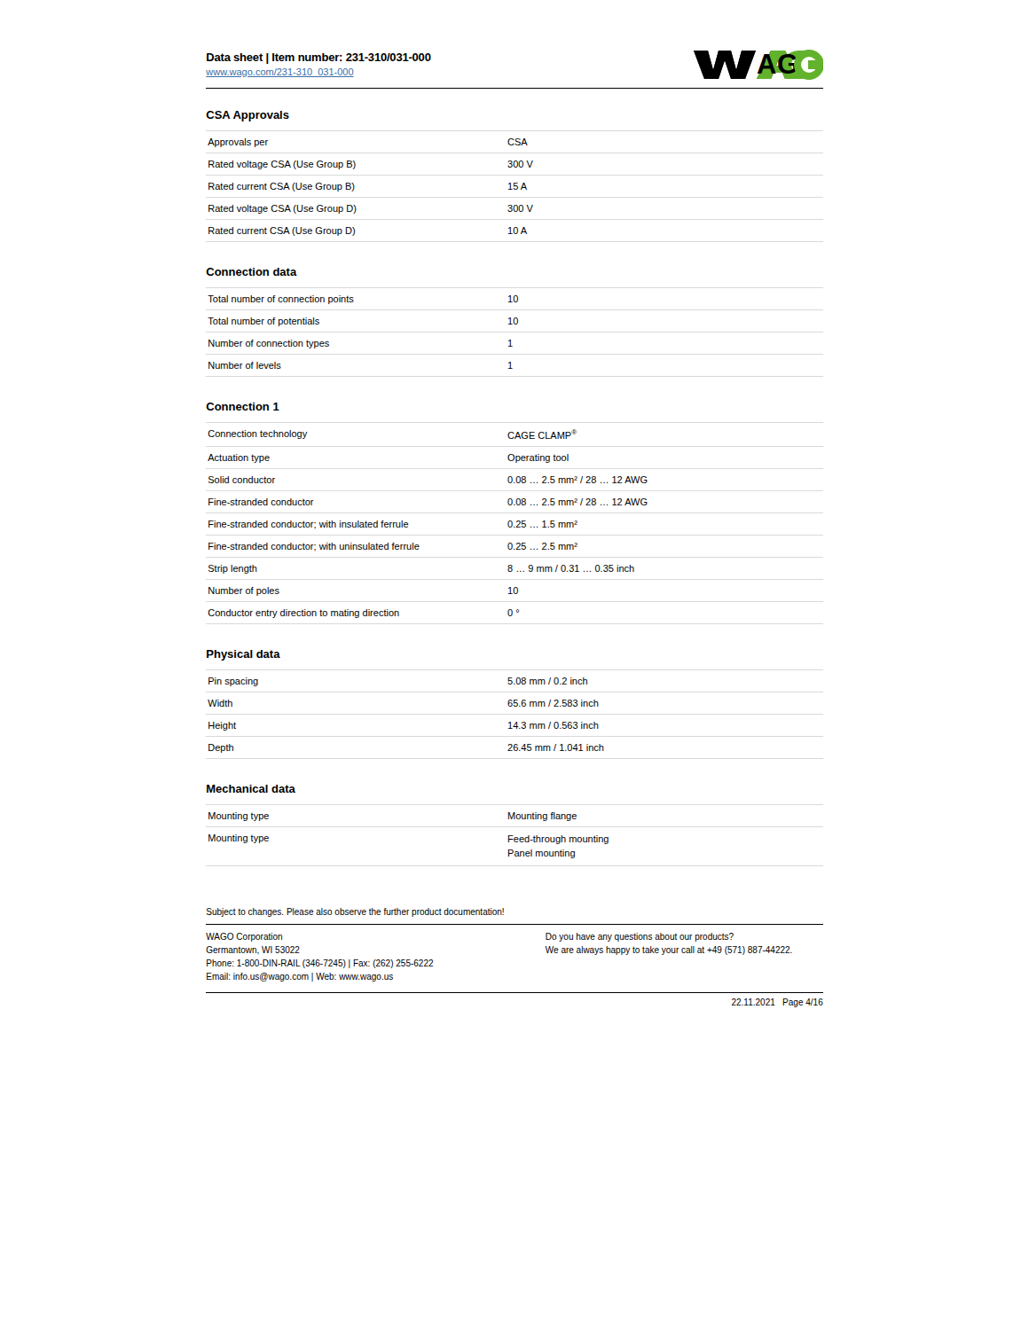Data sheet | Item number: 231-310/031-000
www.wago.com/231-310_031-000
A G
CSA Approvals
| Approvals per | CSA |
| Rated voltage CSA (Use Group B) | 300 V |
| Rated current CSA (Use Group B) | 15 A |
| Rated voltage CSA (Use Group D) | 300 V |
| Rated current CSA (Use Group D) | 10 A |
Connection data
| Total number of connection points | 10 |
| Total number of potentials | 10 |
| Number of connection types | 1 |
| Number of levels | 1 |
Connection 1
| Connection technology | CAGE CLAMP ® |
| Actuation type | Operating tool |
| Solid conductor | 0.08 … 2.5 mm² / 28 … 12 AWG |
| Fine-stranded conductor | 0.08 … 2.5 mm² / 28 … 12 AWG |
| Fine-stranded conductor; with insulated ferrule | 0.25 … 1.5 mm² |
| Fine-stranded conductor; with uninsulated ferrule | 0.25 … 2.5 mm² |
| Strip length | 8 … 9 mm / 0.31 … 0.35 inch |
| Number of poles | 10 |
| Conductor entry direction to mating direction | 0 ° |
Physical data
| Pin spacing | 5.08 mm / 0.2 inch |
| Width | 65.6 mm / 2.583 inch |
| Height | 14.3 mm / 0.563 inch |
| Depth | 26.45 mm / 1.041 inch |
Mechanical data
| Mounting type | Mounting flange |
| Mounting type | Feed-through mounting Panel mounting |
Subject to changes. Please also observe the further product documentation!
WAGO Corporation
Germantown, WI 53022
Phone: 1-800-DIN-RAIL (346-7245) | Fax: (262) 255-6222
Email: info.us@wago.com | Web: www.wago.us
Do you have any questions about our products?
We are always happy to take your call at +49 (571) 887-44222.
22.11.2021 Page 4/16